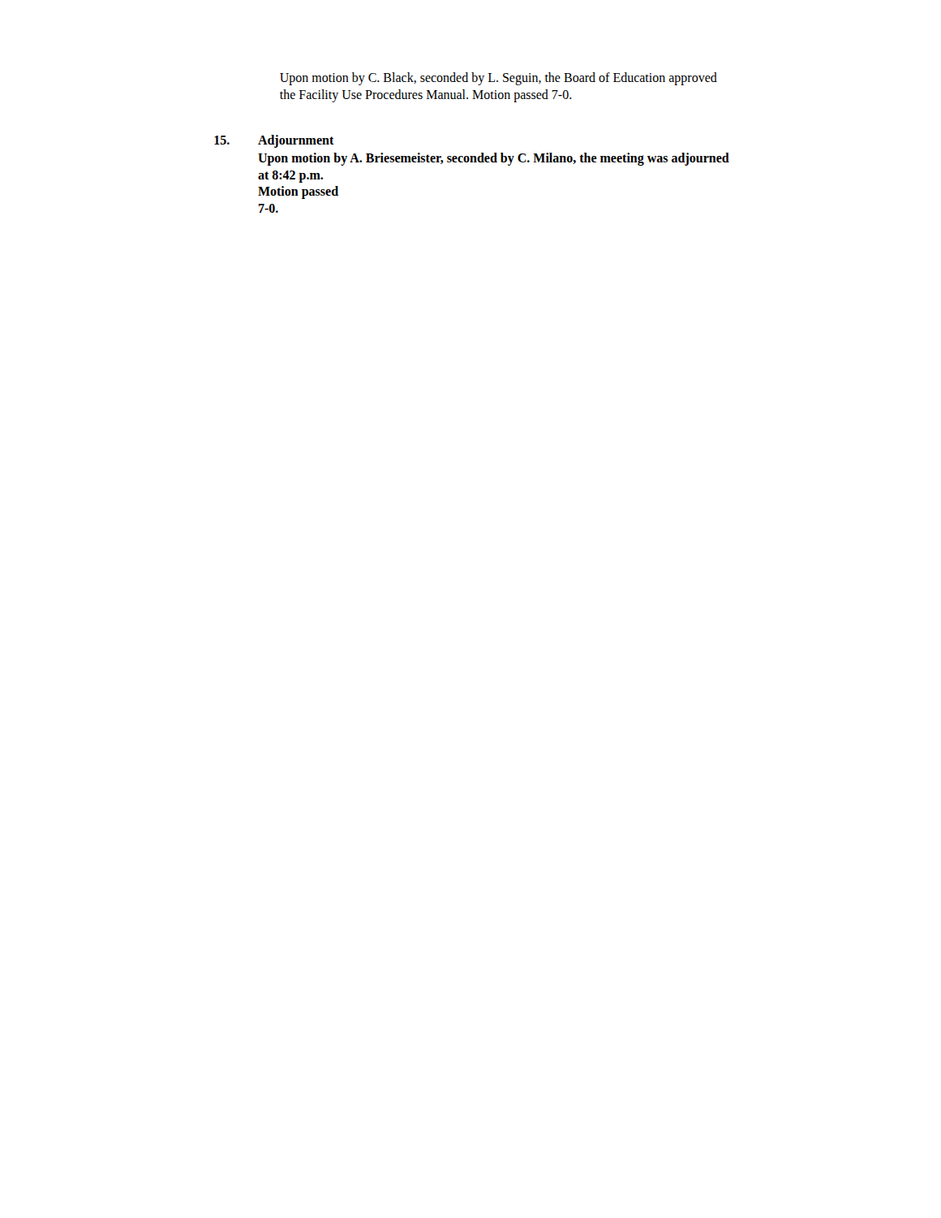Upon motion by C. Black, seconded by L. Seguin, the Board of Education approved the Facility Use Procedures Manual. Motion passed 7-0.
15.
Adjournment
Upon motion by A. Briesemeister, seconded by C. Milano, the meeting was adjourned at 8:42 p.m. Motion passed 7-0.